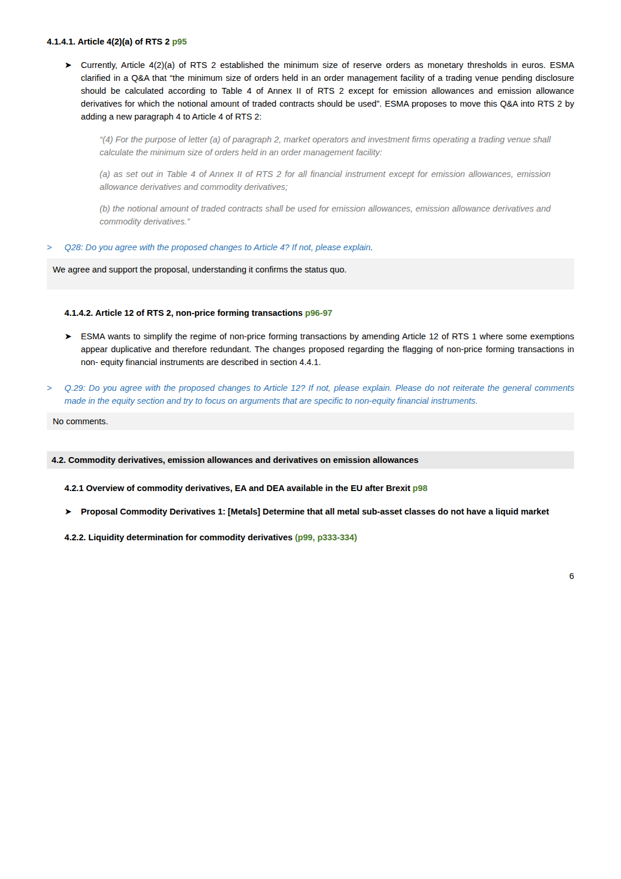4.1.4.1. Article 4(2)(a) of RTS 2 p95
➤
Currently, Article 4(2)(a) of RTS 2 established the minimum size of reserve orders as monetary thresholds in euros. ESMA clarified in a Q&A that “the minimum size of orders held in an order management facility of a trading venue pending disclosure should be calculated according to Table 4 of Annex II of RTS 2 except for emission allowances and emission allowance derivatives for which the notional amount of traded contracts should be used”. ESMA proposes to move this Q&A into RTS 2 by adding a new paragraph 4 to Article 4 of RTS 2:
“(4) For the purpose of letter (a) of paragraph 2, market operators and investment firms operating a trading venue shall calculate the minimum size of orders held in an order management facility:
(a) as set out in Table 4 of Annex II of RTS 2 for all financial instrument except for emission allowances, emission allowance derivatives and commodity derivatives;
(b) the notional amount of traded contracts shall be used for emission allowances, emission allowance derivatives and commodity derivatives.”
>
Q28: Do you agree with the proposed changes to Article 4? If not, please explain.
We agree and support the proposal, understanding it confirms the status quo.
4.1.4.2. Article 12 of RTS 2, non-price forming transactions p96-97
➤
ESMA wants to simplify the regime of non-price forming transactions by amending Article 12 of RTS 1 where some exemptions appear duplicative and therefore redundant. The changes proposed regarding the flagging of non-price forming transactions in non- equity financial instruments are described in section 4.4.1.
>
Q.29: Do you agree with the proposed changes to Article 12? If not, please explain. Please do not reiterate the general comments made in the equity section and try to focus on arguments that are specific to non-equity financial instruments.
No comments.
4.2. Commodity derivatives, emission allowances and derivatives on emission allowances
4.2.1 Overview of commodity derivatives, EA and DEA available in the EU after Brexit p98
➤
Proposal Commodity Derivatives 1: [Metals] Determine that all metal sub-asset classes do not have a liquid market
4.2.2. Liquidity determination for commodity derivatives (p99, p333-334)
6